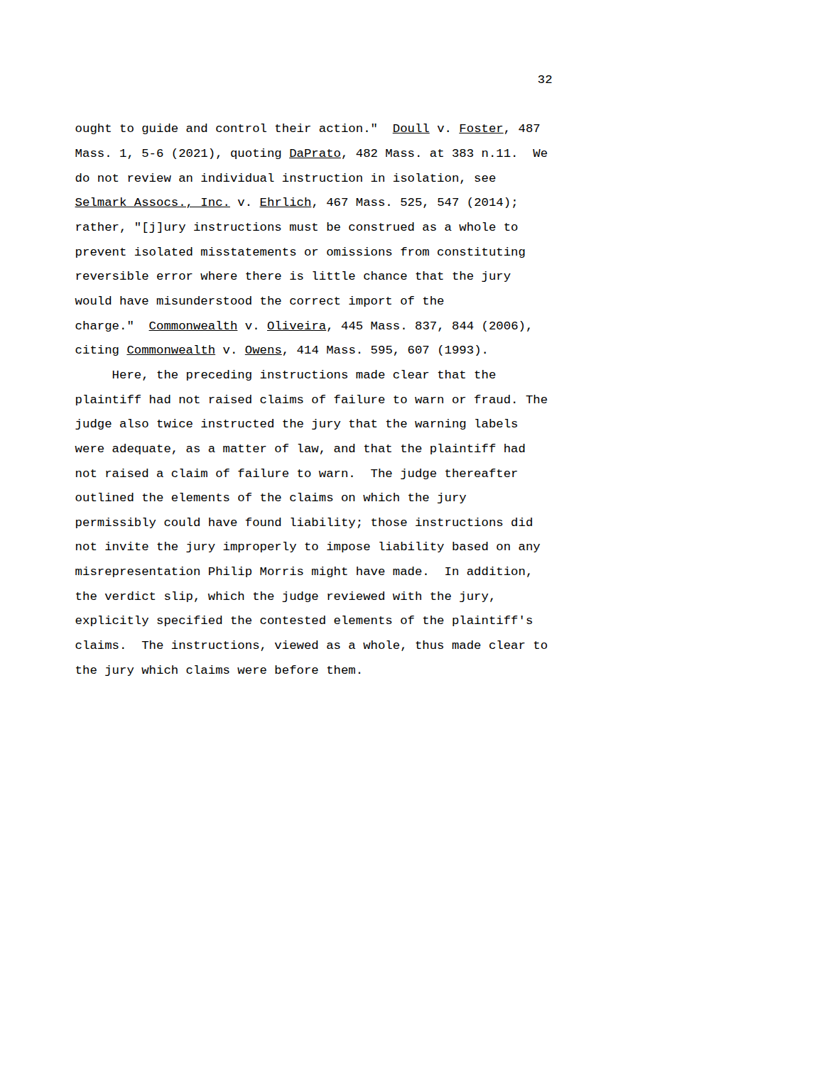32
ought to guide and control their action." Doull v. Foster, 487 Mass. 1, 5-6 (2021), quoting DaPrato, 482 Mass. at 383 n.11. We do not review an individual instruction in isolation, see Selmark Assocs., Inc. v. Ehrlich, 467 Mass. 525, 547 (2014); rather, "[j]ury instructions must be construed as a whole to prevent isolated misstatements or omissions from constituting reversible error where there is little chance that the jury would have misunderstood the correct import of the charge." Commonwealth v. Oliveira, 445 Mass. 837, 844 (2006), citing Commonwealth v. Owens, 414 Mass. 595, 607 (1993).
Here, the preceding instructions made clear that the plaintiff had not raised claims of failure to warn or fraud. The judge also twice instructed the jury that the warning labels were adequate, as a matter of law, and that the plaintiff had not raised a claim of failure to warn. The judge thereafter outlined the elements of the claims on which the jury permissibly could have found liability; those instructions did not invite the jury improperly to impose liability based on any misrepresentation Philip Morris might have made. In addition, the verdict slip, which the judge reviewed with the jury, explicitly specified the contested elements of the plaintiff's claims. The instructions, viewed as a whole, thus made clear to the jury which claims were before them.